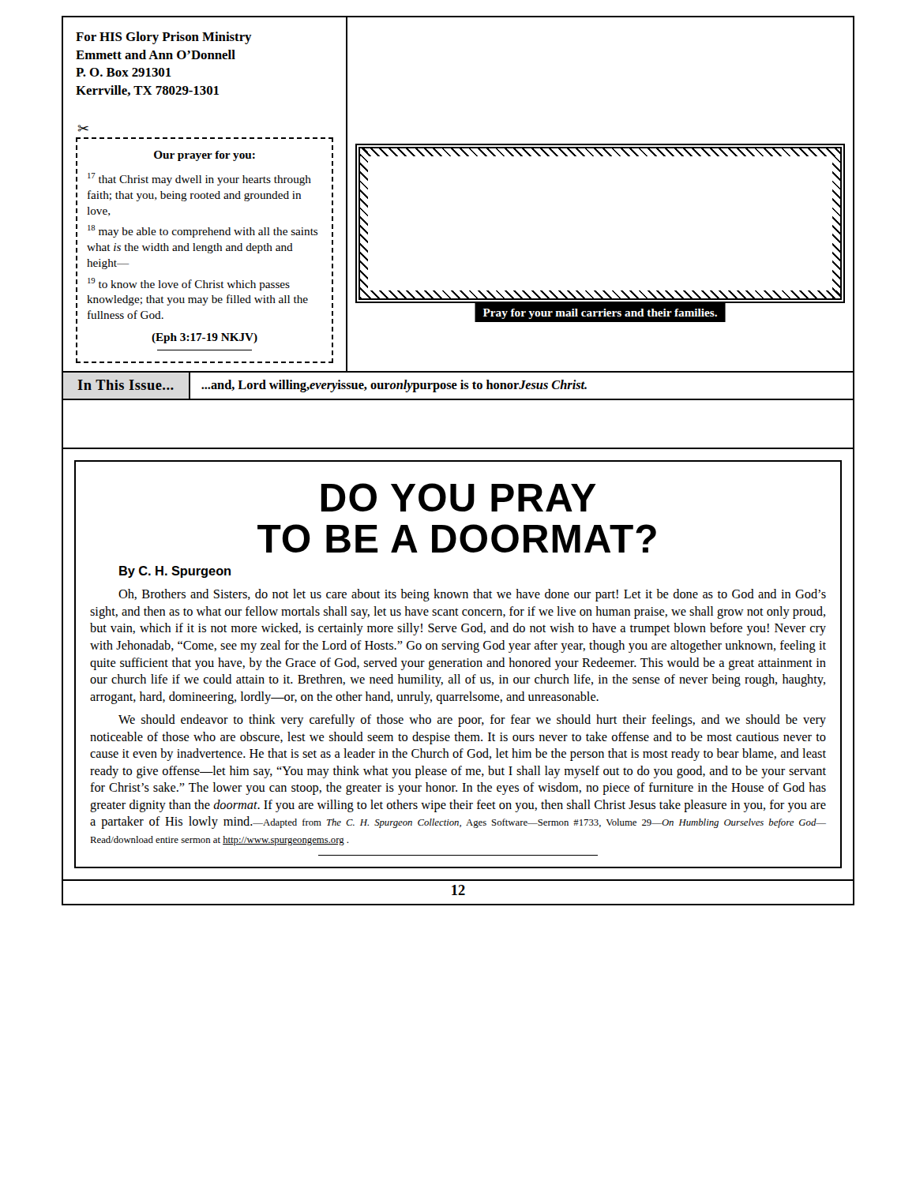For HIS Glory Prison Ministry
Emmett and Ann O’Donnell
P. O. Box 291301
Kerrville, TX 78029-1301
✂
Our prayer for you:
17 that Christ may dwell in your hearts through faith; that you, being rooted and grounded in love,
18 may be able to comprehend with all the saints what is the width and length and depth and height—
19 to know the love of Christ which passes knowledge; that you may be filled with all the fullness of God.
(Eph 3:17-19 NKJV)
Pray for your mail carriers and their families.
In This Issue...
...and, Lord willing, every issue, our only purpose is to honor Jesus Christ.
DO YOU PRAY
TO BE A DOORMAT?
By C. H. Spurgeon
Oh, Brothers and Sisters, do not let us care about its being known that we have done our part! Let it be done as to God and in God’s sight, and then as to what our fellow mortals shall say, let us have scant concern, for if we live on human praise, we shall grow not only proud, but vain, which if it is not more wicked, is certainly more silly! Serve God, and do not wish to have a trumpet blown before you! Never cry with Jehonadab, “Come, see my zeal for the Lord of Hosts.” Go on serving God year after year, though you are altogether unknown, feeling it quite sufficient that you have, by the Grace of God, served your generation and honored your Redeemer. This would be a great attainment in our church life if we could attain to it. Brethren, we need humility, all of us, in our church life, in the sense of never being rough, haughty, arrogant, hard, domineering, lordly—or, on the other hand, unruly, quarrelsome, and unreasonable.
We should endeavor to think very carefully of those who are poor, for fear we should hurt their feelings, and we should be very noticeable of those who are obscure, lest we should seem to despise them. It is ours never to take offense and to be most cautious never to cause it even by inadvertence. He that is set as a leader in the Church of God, let him be the person that is most ready to bear blame, and least ready to give offense—let him say, “You may think what you please of me, but I shall lay myself out to do you good, and to be your servant for Christ’s sake.” The lower you can stoop, the greater is your honor. In the eyes of wisdom, no piece of furniture in the House of God has greater dignity than the doormat. If you are willing to let others wipe their feet on you, then shall Christ Jesus take pleasure in you, for you are a partaker of His lowly mind.—Adapted from The C. H. Spurgeon Collection, Ages Software—Sermon #1733, Volume 29—On Humbling Ourselves before God—Read/download entire sermon at http://www.spurgeongems.org .
12